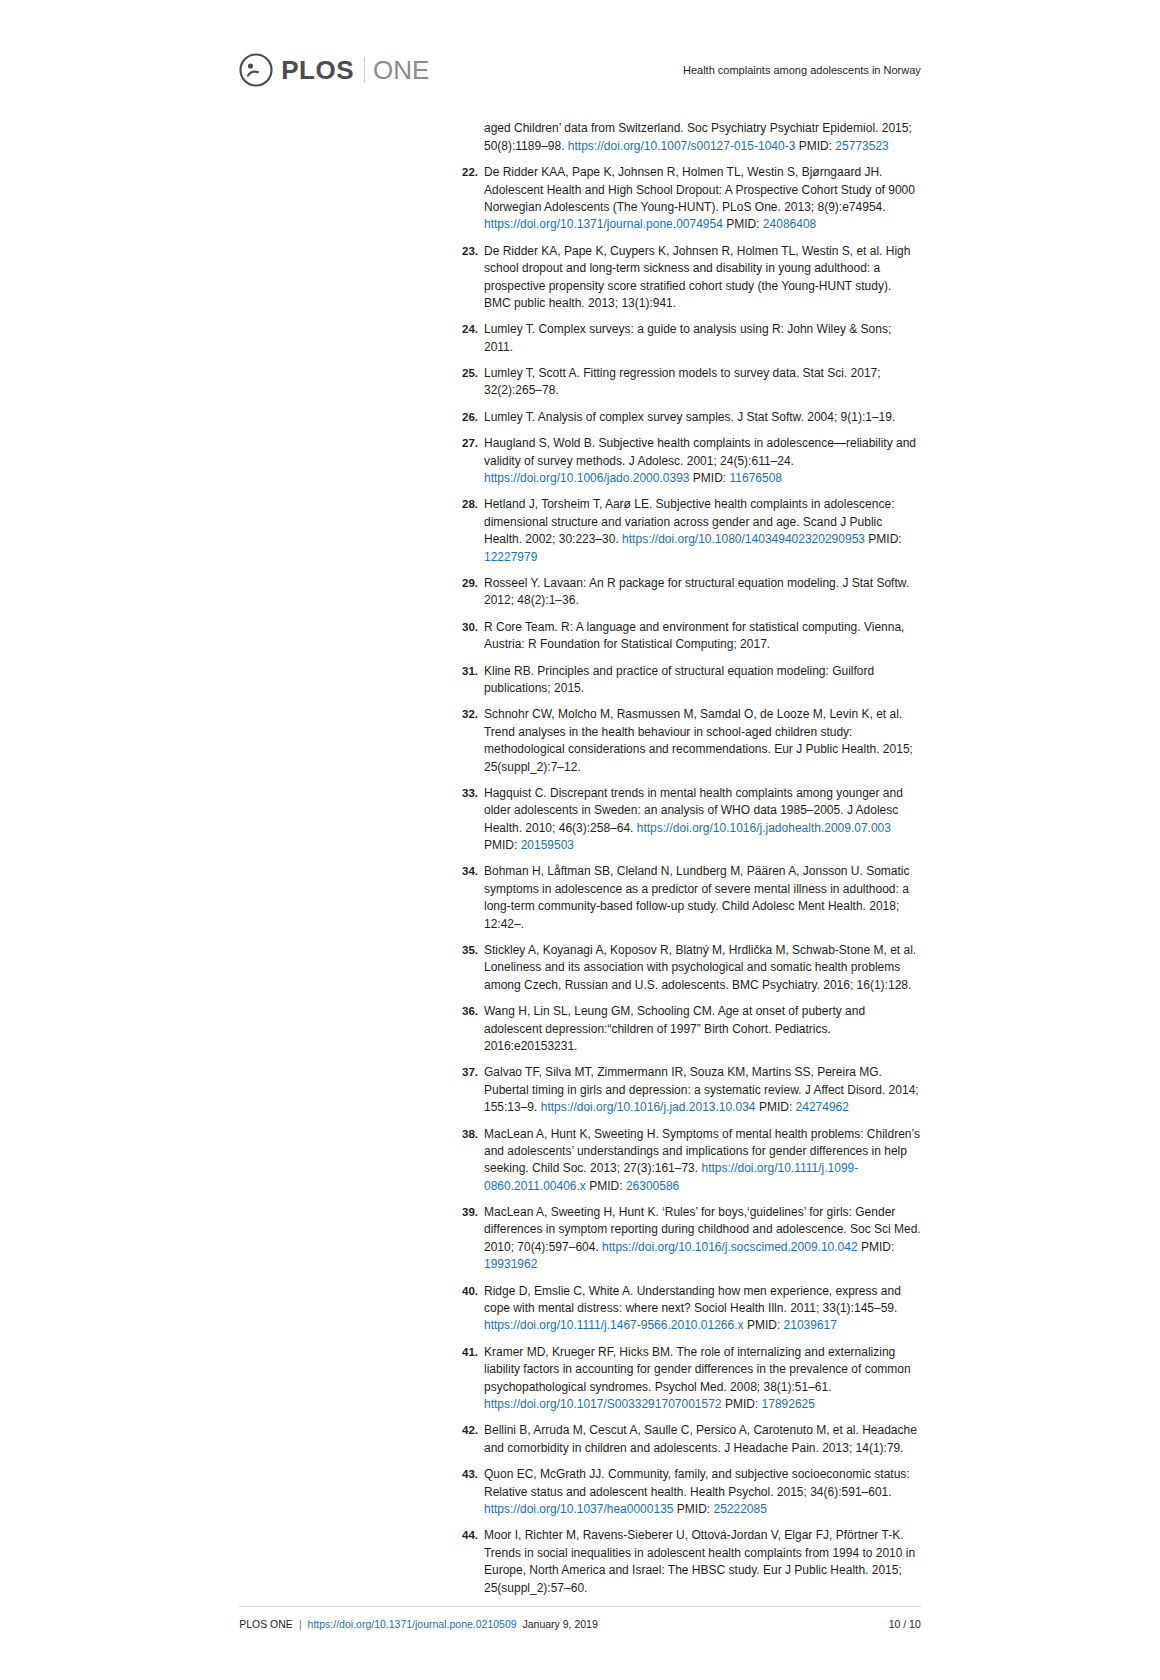PLOS ONE
Health complaints among adolescents in Norway
aged Children’ data from Switzerland. Soc Psychiatry Psychiatr Epidemiol. 2015; 50(8):1189–98. https://doi.org/10.1007/s00127-015-1040-3 PMID: 25773523
22. De Ridder KAA, Pape K, Johnsen R, Holmen TL, Westin S, Bjørngaard JH. Adolescent Health and High School Dropout: A Prospective Cohort Study of 9000 Norwegian Adolescents (The Young-HUNT). PLoS One. 2013; 8(9):e74954. https://doi.org/10.1371/journal.pone.0074954 PMID: 24086408
23. De Ridder KA, Pape K, Cuypers K, Johnsen R, Holmen TL, Westin S, et al. High school dropout and long-term sickness and disability in young adulthood: a prospective propensity score stratified cohort study (the Young-HUNT study). BMC public health. 2013; 13(1):941.
24. Lumley T. Complex surveys: a guide to analysis using R: John Wiley & Sons; 2011.
25. Lumley T, Scott A. Fitting regression models to survey data. Stat Sci. 2017; 32(2):265–78.
26. Lumley T. Analysis of complex survey samples. J Stat Softw. 2004; 9(1):1–19.
27. Haugland S, Wold B. Subjective health complaints in adolescence—reliability and validity of survey methods. J Adolesc. 2001; 24(5):611–24. https://doi.org/10.1006/jado.2000.0393 PMID: 11676508
28. Hetland J, Torsheim T, Aarø LE. Subjective health complaints in adolescence: dimensional structure and variation across gender and age. Scand J Public Health. 2002; 30:223–30. https://doi.org/10.1080/140349402320290953 PMID: 12227979
29. Rosseel Y. Lavaan: An R package for structural equation modeling. J Stat Softw. 2012; 48(2):1–36.
30. R Core Team. R: A language and environment for statistical computing. Vienna, Austria: R Foundation for Statistical Computing; 2017.
31. Kline RB. Principles and practice of structural equation modeling: Guilford publications; 2015.
32. Schnohr CW, Molcho M, Rasmussen M, Samdal O, de Looze M, Levin K, et al. Trend analyses in the health behaviour in school-aged children study: methodological considerations and recommendations. Eur J Public Health. 2015; 25(suppl_2):7–12.
33. Hagquist C. Discrepant trends in mental health complaints among younger and older adolescents in Sweden: an analysis of WHO data 1985–2005. J Adolesc Health. 2010; 46(3):258–64. https://doi.org/10.1016/j.jadohealth.2009.07.003 PMID: 20159503
34. Bohman H, Låftman SB, Cleland N, Lundberg M, Päären A, Jonsson U. Somatic symptoms in adolescence as a predictor of severe mental illness in adulthood: a long-term community-based follow-up study. Child Adolesc Ment Health. 2018; 12:42–.
35. Stickley A, Koyanagi A, Koposov R, Blatný M, Hrdlička M, Schwab-Stone M, et al. Loneliness and its association with psychological and somatic health problems among Czech, Russian and U.S. adolescents. BMC Psychiatry. 2016; 16(1):128.
36. Wang H, Lin SL, Leung GM, Schooling CM. Age at onset of puberty and adolescent depression:“children of 1997” Birth Cohort. Pediatrics. 2016:e20153231.
37. Galvao TF, Silva MT, Zimmermann IR, Souza KM, Martins SS, Pereira MG. Pubertal timing in girls and depression: a systematic review. J Affect Disord. 2014; 155:13–9. https://doi.org/10.1016/j.jad.2013.10.034 PMID: 24274962
38. MacLean A, Hunt K, Sweeting H. Symptoms of mental health problems: Children’s and adolescents’ understandings and implications for gender differences in help seeking. Child Soc. 2013; 27(3):161–73. https://doi.org/10.1111/j.1099-0860.2011.00406.x PMID: 26300586
39. MacLean A, Sweeting H, Hunt K. ‘Rules’ for boys,‘guidelines’ for girls: Gender differences in symptom reporting during childhood and adolescence. Soc Sci Med. 2010; 70(4):597–604. https://doi.org/10.1016/j.socscimed.2009.10.042 PMID: 19931962
40. Ridge D, Emslie C, White A. Understanding how men experience, express and cope with mental distress: where next? Sociol Health Illn. 2011; 33(1):145–59. https://doi.org/10.1111/j.1467-9566.2010.01266.x PMID: 21039617
41. Kramer MD, Krueger RF, Hicks BM. The role of internalizing and externalizing liability factors in accounting for gender differences in the prevalence of common psychopathological syndromes. Psychol Med. 2008; 38(1):51–61. https://doi.org/10.1017/S0033291707001572 PMID: 17892625
42. Bellini B, Arruda M, Cescut A, Saulle C, Persico A, Carotenuto M, et al. Headache and comorbidity in children and adolescents. J Headache Pain. 2013; 14(1):79.
43. Quon EC, McGrath JJ. Community, family, and subjective socioeconomic status: Relative status and adolescent health. Health Psychol. 2015; 34(6):591–601. https://doi.org/10.1037/hea0000135 PMID: 25222085
44. Moor I, Richter M, Ravens-Sieberer U, Ottová-Jordan V, Elgar FJ, Pförtner T-K. Trends in social inequalities in adolescent health complaints from 1994 to 2010 in Europe, North America and Israel: The HBSC study. Eur J Public Health. 2015; 25(suppl_2):57–60.
PLOS ONE|https://doi.org/10.1371/journal.pone.0210509 January 9, 2019
10 / 10